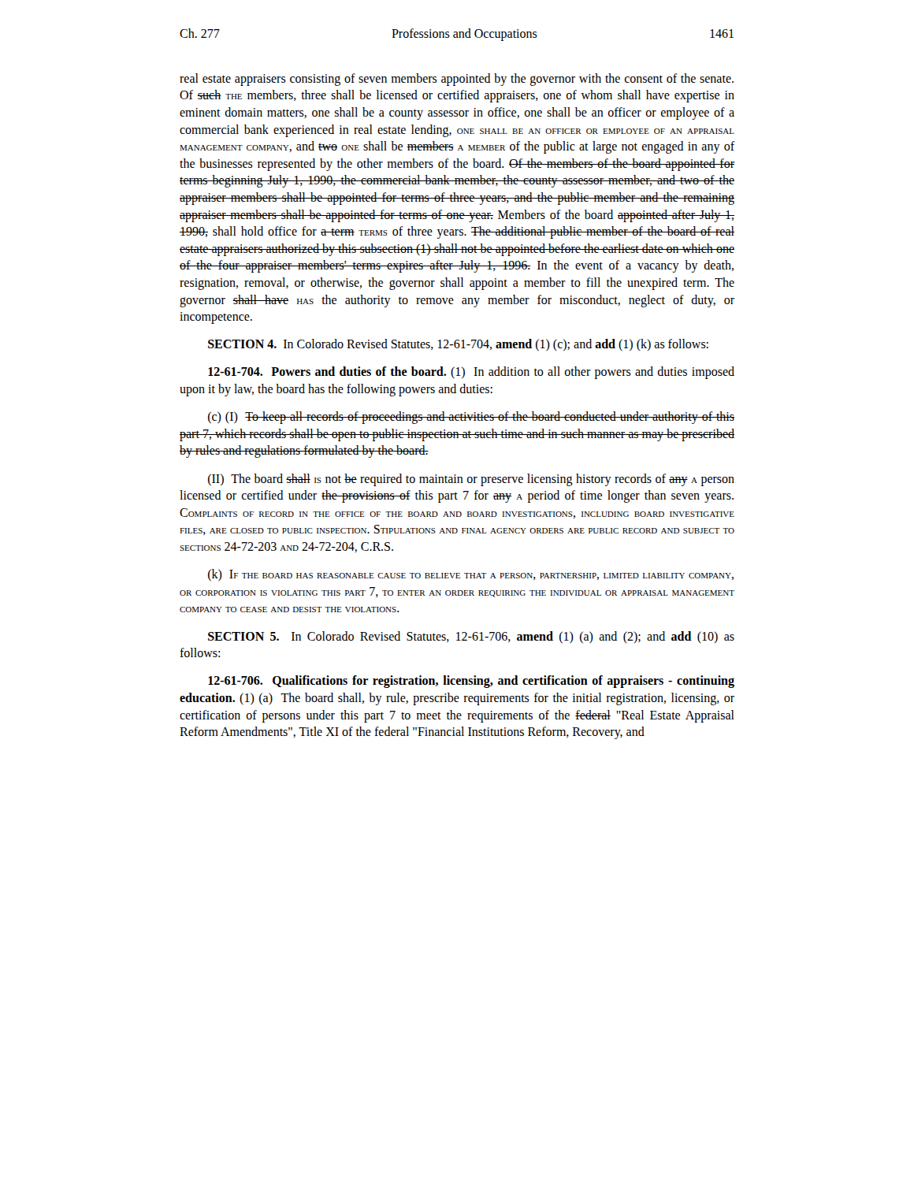Ch. 277 Professions and Occupations 1461
real estate appraisers consisting of seven members appointed by the governor with the consent of the senate. Of such the members, three shall be licensed or certified appraisers, one of whom shall have expertise in eminent domain matters, one shall be a county assessor in office, one shall be an officer or employee of a commercial bank experienced in real estate lending, one shall be an officer or employee of an appraisal management company, and two one shall be members a member of the public at large not engaged in any of the businesses represented by the other members of the board. Of the members of the board appointed for terms beginning July 1, 1990, the commercial bank member, the county assessor member, and two of the appraiser members shall be appointed for terms of three years, and the public member and the remaining appraiser members shall be appointed for terms of one year. Members of the board appointed after July 1, 1990, shall hold office for a term terms of three years. The additional public member of the board of real estate appraisers authorized by this subsection (1) shall not be appointed before the earliest date on which one of the four appraiser members' terms expires after July 1, 1996. In the event of a vacancy by death, resignation, removal, or otherwise, the governor shall appoint a member to fill the unexpired term. The governor shall have has the authority to remove any member for misconduct, neglect of duty, or incompetence.
SECTION 4. In Colorado Revised Statutes, 12-61-704, amend (1) (c); and add (1) (k) as follows:
12-61-704. Powers and duties of the board. (1) In addition to all other powers and duties imposed upon it by law, the board has the following powers and duties:
(c) (I) To keep all records of proceedings and activities of the board conducted under authority of this part 7, which records shall be open to public inspection at such time and in such manner as may be prescribed by rules and regulations formulated by the board.
(II) The board shall is not be required to maintain or preserve licensing history records of any a person licensed or certified under the provisions of this part 7 for any a period of time longer than seven years. Complaints of record in the office of the board and board investigations, including board investigative files, are closed to public inspection. Stipulations and final agency orders are public record and subject to sections 24-72-203 and 24-72-204, C.R.S.
(k) If the board has reasonable cause to believe that a person, partnership, limited liability company, or corporation is violating this part 7, to enter an order requiring the individual or appraisal management company to cease and desist the violations.
SECTION 5. In Colorado Revised Statutes, 12-61-706, amend (1) (a) and (2); and add (10) as follows:
12-61-706. Qualifications for registration, licensing, and certification of appraisers - continuing education. (1) (a) The board shall, by rule, prescribe requirements for the initial registration, licensing, or certification of persons under this part 7 to meet the requirements of the federal "Real Estate Appraisal Reform Amendments", Title XI of the federal "Financial Institutions Reform, Recovery, and